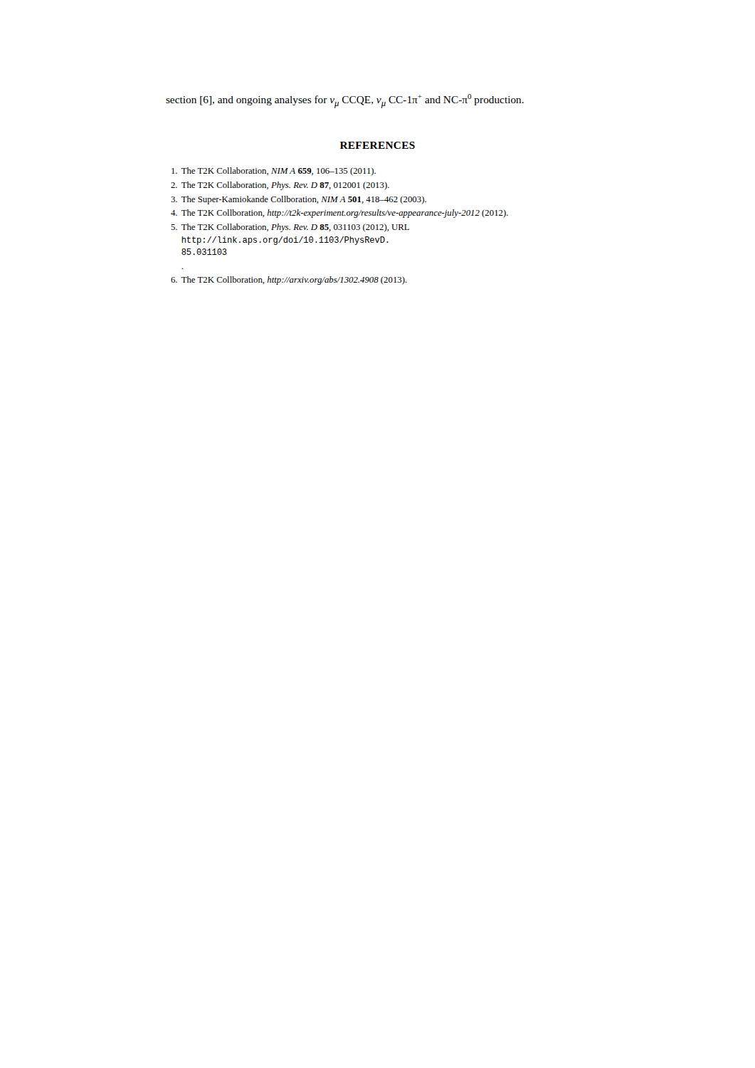section [6], and ongoing analyses for νμ CCQE, νμ CC-1π+ and NC-π0 production.
REFERENCES
The T2K Collaboration, NIM A 659, 106–135 (2011).
The T2K Collaboration, Phys. Rev. D 87, 012001 (2013).
The Super-Kamiokande Collboration, NIM A 501, 418–462 (2003).
The T2K Collboration, http://t2k-experiment.org/results/νe-appearance-july-2012 (2012).
The T2K Collaboration, Phys. Rev. D 85, 031103 (2012), URL http://link.aps.org/doi/10.1103/PhysRevD.
85.031103.
The T2K Collboration, http://arxiv.org/abs/1302.4908 (2013).